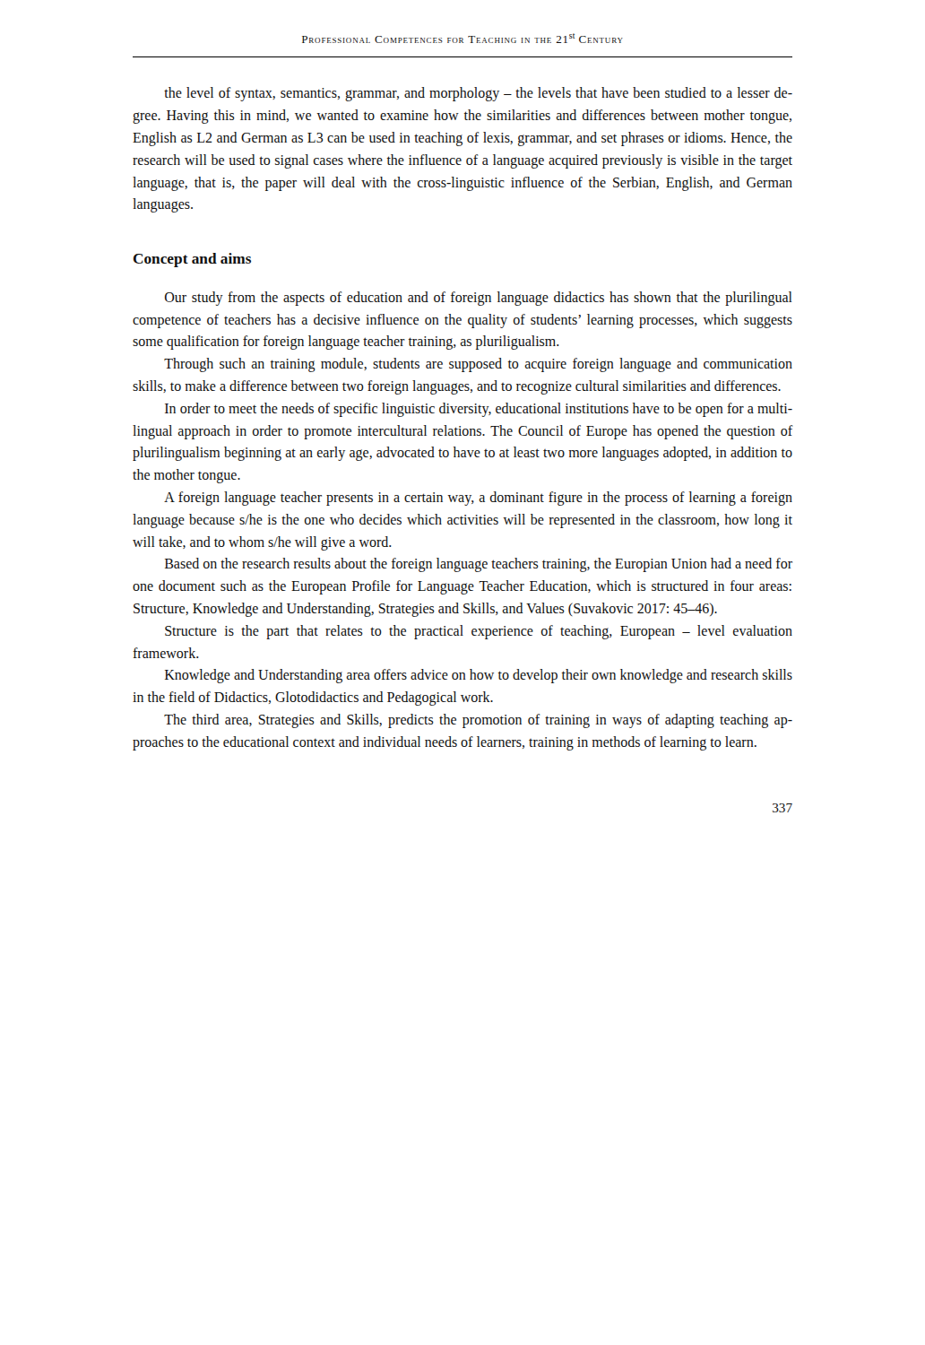Professional Competences for Teaching in the 21st Century
the level of syntax, semantics, grammar, and morphology – the levels that have been studied to a lesser degree. Having this in mind, we wanted to examine how the similarities and differences between mother tongue, English as L2 and German as L3 can be used in teaching of lexis, grammar, and set phrases or idioms. Hence, the research will be used to signal cases where the influence of a language acquired previously is visible in the target language, that is, the paper will deal with the cross-linguistic influence of the Serbian, English, and German languages.
Concept and aims
Our study from the aspects of education and of foreign language didactics has shown that the plurilingual competence of teachers has a decisive influence on the quality of students’ learning processes, which suggests some qualification for foreign language teacher training, as pluriligualism.
Through such an training module, students are supposed to acquire foreign language and communication skills, to make a difference between two foreign languages, and to recognize cultural similarities and differences.
In order to meet the needs of specific linguistic diversity, educational institutions have to be open for a multilingual approach in order to promote intercultural relations. The Council of Europe has opened the question of plurilingualism beginning at an early age, advocated to have to at least two more languages adopted, in addition to the mother tongue.
A foreign language teacher presents in a certain way, a dominant figure in the process of learning a foreign language because s/he is the one who decides which activities will be represented in the classroom, how long it will take, and to whom s/he will give a word.
Based on the research results about the foreign language teachers training, the Europian Union had a need for one document such as the European Profile for Language Teacher Education, which is structured in four areas: Structure, Knowledge and Understanding, Strategies and Skills, and Values (Suvakovic 2017: 45–46).
Structure is the part that relates to the practical experience of teaching, European – level evaluation framework.
Knowledge and Understanding area offers advice on how to develop their own knowledge and research skills in the field of Didactics, Glotodidactics and Pedagogical work.
The third area, Strategies and Skills, predicts the promotion of training in ways of adapting teaching approaches to the educational context and individual needs of learners, training in methods of learning to learn.
337